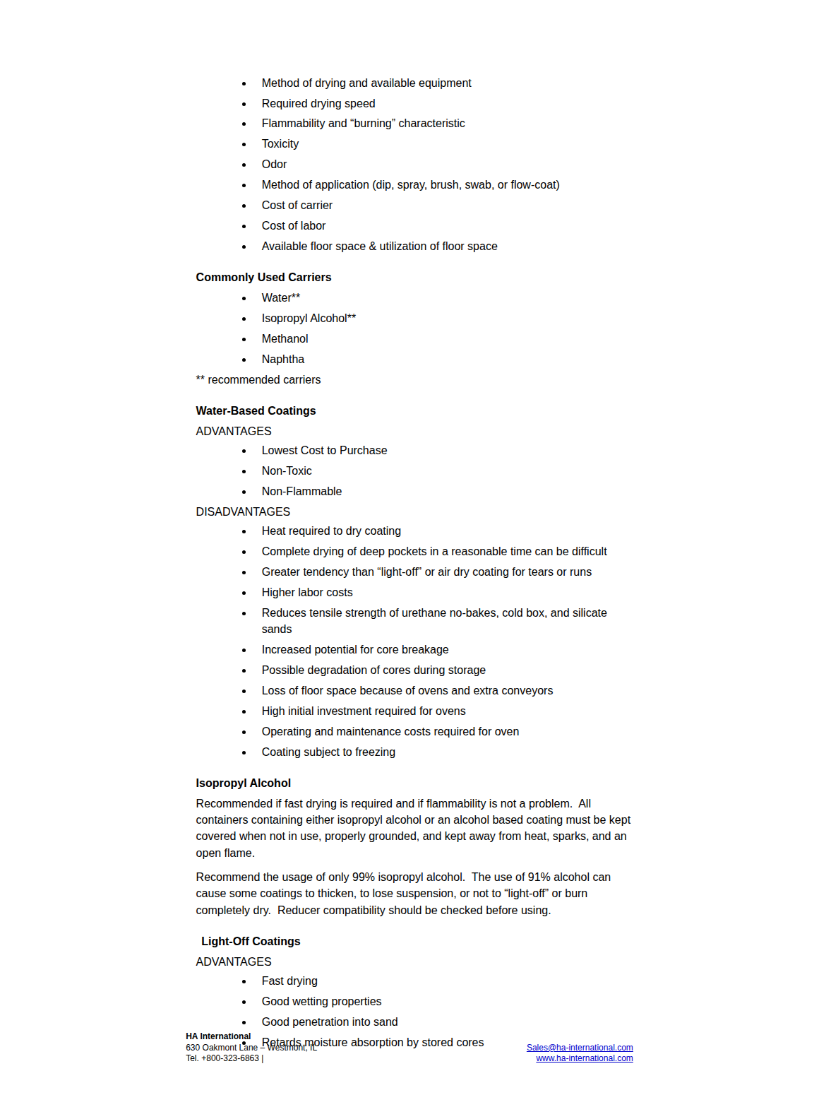Method of drying and available equipment
Required drying speed
Flammability and “burning” characteristic
Toxicity
Odor
Method of application (dip, spray, brush, swab, or flow-coat)
Cost of carrier
Cost of labor
Available floor space & utilization of floor space
Commonly Used Carriers
Water**
Isopropyl Alcohol**
Methanol
Naphtha
** recommended carriers
Water-Based Coatings
ADVANTAGES
Lowest Cost to Purchase
Non-Toxic
Non-Flammable
DISADVANTAGES
Heat required to dry coating
Complete drying of deep pockets in a reasonable time can be difficult
Greater tendency than “light-off” or air dry coating for tears or runs
Higher labor costs
Reduces tensile strength of urethane no-bakes, cold box, and silicate sands
Increased potential for core breakage
Possible degradation of cores during storage
Loss of floor space because of ovens and extra conveyors
High initial investment required for ovens
Operating and maintenance costs required for oven
Coating subject to freezing
Isopropyl Alcohol
Recommended if fast drying is required and if flammability is not a problem. All containers containing either isopropyl alcohol or an alcohol based coating must be kept covered when not in use, properly grounded, and kept away from heat, sparks, and an open flame.
Recommend the usage of only 99% isopropyl alcohol. The use of 91% alcohol can cause some coatings to thicken, to lose suspension, or not to “light-off” or burn completely dry. Reducer compatibility should be checked before using.
Light-Off Coatings
ADVANTAGES
Fast drying
Good wetting properties
Good penetration into sand
Retards moisture absorption by stored cores
| HA International | |
| 630 Oakmont Lane – Westmont, IL | Sales@ha-international.com |
| Tel. +800-323-6863 / | www.ha-international.com |